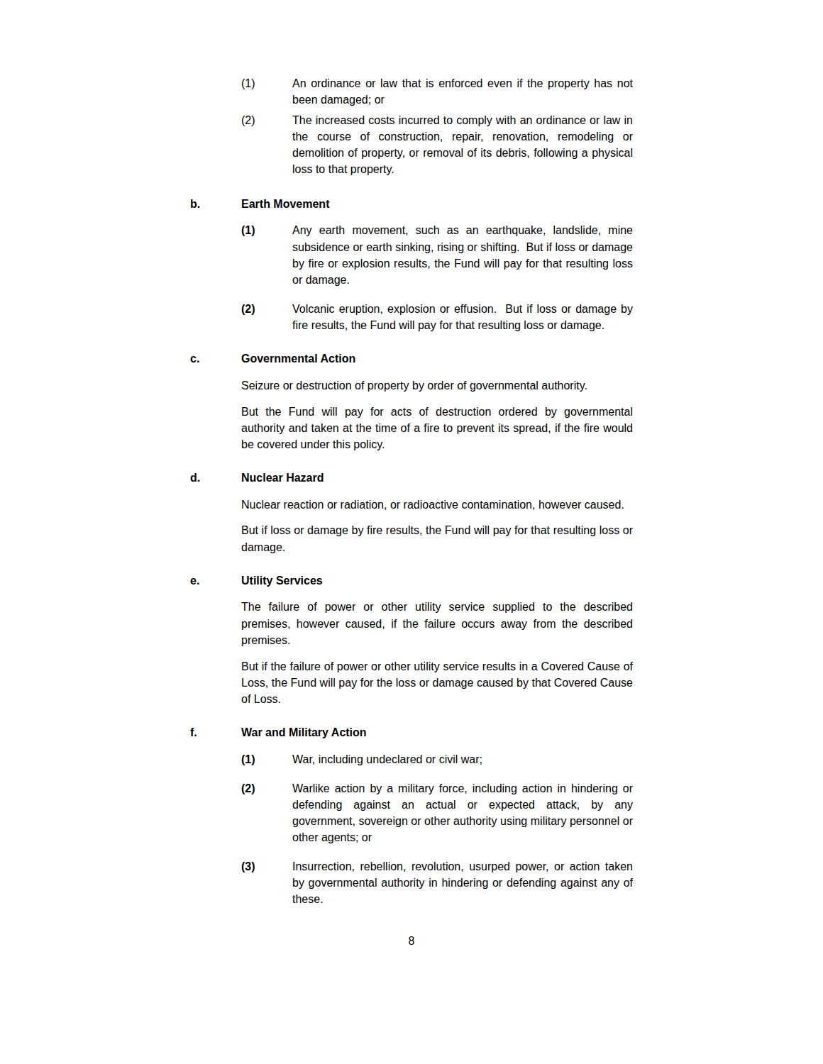(1)
An ordinance or law that is enforced even if the property has not been damaged; or
(2)
The increased costs incurred to comply with an ordinance or law in the course of construction, repair, renovation, remodeling or demolition of property, or removal of its debris, following a physical loss to that property.
b.
Earth Movement
(1)
Any earth movement, such as an earthquake, landslide, mine subsidence or earth sinking, rising or shifting. But if loss or damage by fire or explosion results, the Fund will pay for that resulting loss or damage.
(2)
Volcanic eruption, explosion or effusion. But if loss or damage by fire results, the Fund will pay for that resulting loss or damage.
c.
Governmental Action
Seizure or destruction of property by order of governmental authority.
But the Fund will pay for acts of destruction ordered by governmental authority and taken at the time of a fire to prevent its spread, if the fire would be covered under this policy.
d.
Nuclear Hazard
Nuclear reaction or radiation, or radioactive contamination, however caused.
But if loss or damage by fire results, the Fund will pay for that resulting loss or damage.
e.
Utility Services
The failure of power or other utility service supplied to the described premises, however caused, if the failure occurs away from the described premises.
But if the failure of power or other utility service results in a Covered Cause of Loss, the Fund will pay for the loss or damage caused by that Covered Cause of Loss.
f.
War and Military Action
(1)
War, including undeclared or civil war;
(2)
Warlike action by a military force, including action in hindering or defending against an actual or expected attack, by any government, sovereign or other authority using military personnel or other agents; or
(3)
Insurrection, rebellion, revolution, usurped power, or action taken by governmental authority in hindering or defending against any of these.
8